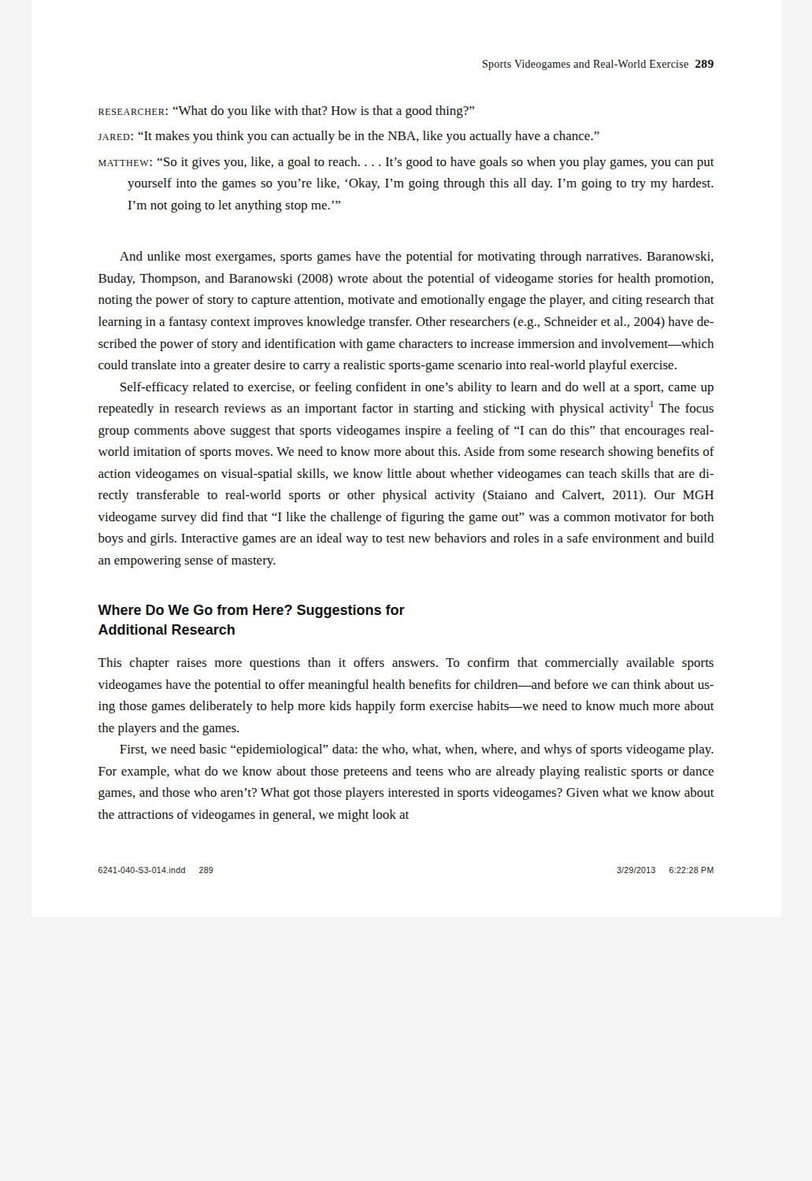Sports Videogames and Real-World Exercise 289
researcher: “What do you like with that? How is that a good thing?”
jared: “It makes you think you can actually be in the NBA, like you actually have a chance.”
matthew: “So it gives you, like, a goal to reach. . . . It’s good to have goals so when you play games, you can put yourself into the games so you’re like, ‘Okay, I’m going through this all day. I’m going to try my hardest. I’m not going to let anything stop me.’”
And unlike most exergames, sports games have the potential for motivating through narratives. Baranowski, Buday, Thompson, and Baranowski (2008) wrote about the potential of videogame stories for health promotion, noting the power of story to capture attention, motivate and emotionally engage the player, and citing research that learning in a fantasy context improves knowledge transfer. Other researchers (e.g., Schneider et al., 2004) have described the power of story and identification with game characters to increase immersion and involvement—which could translate into a greater desire to carry a realistic sports-game scenario into real-world playful exercise.
Self-efficacy related to exercise, or feeling confident in one’s ability to learn and do well at a sport, came up repeatedly in research reviews as an important factor in starting and sticking with physical activity1 The focus group comments above suggest that sports videogames inspire a feeling of “I can do this” that encourages real-world imitation of sports moves. We need to know more about this. Aside from some research showing benefits of action videogames on visual-spatial skills, we know little about whether videogames can teach skills that are directly transferable to real-world sports or other physical activity (Staiano and Calvert, 2011). Our MGH videogame survey did find that “I like the challenge of figuring the game out” was a common motivator for both boys and girls. Interactive games are an ideal way to test new behaviors and roles in a safe environment and build an empowering sense of mastery.
Where Do We Go from Here? Suggestions for
Additional Research
This chapter raises more questions than it offers answers. To confirm that commercially available sports videogames have the potential to offer meaningful health benefits for children—and before we can think about using those games deliberately to help more kids happily form exercise habits—we need to know much more about the players and the games.
First, we need basic “epidemiological” data: the who, what, when, where, and whys of sports videogame play. For example, what do we know about those preteens and teens who are already playing realistic sports or dance games, and those who aren’t? What got those players interested in sports videogames? Given what we know about the attractions of videogames in general, we might look at
6241-040-S3-014.indd 289
3/29/20136:22:28 PM